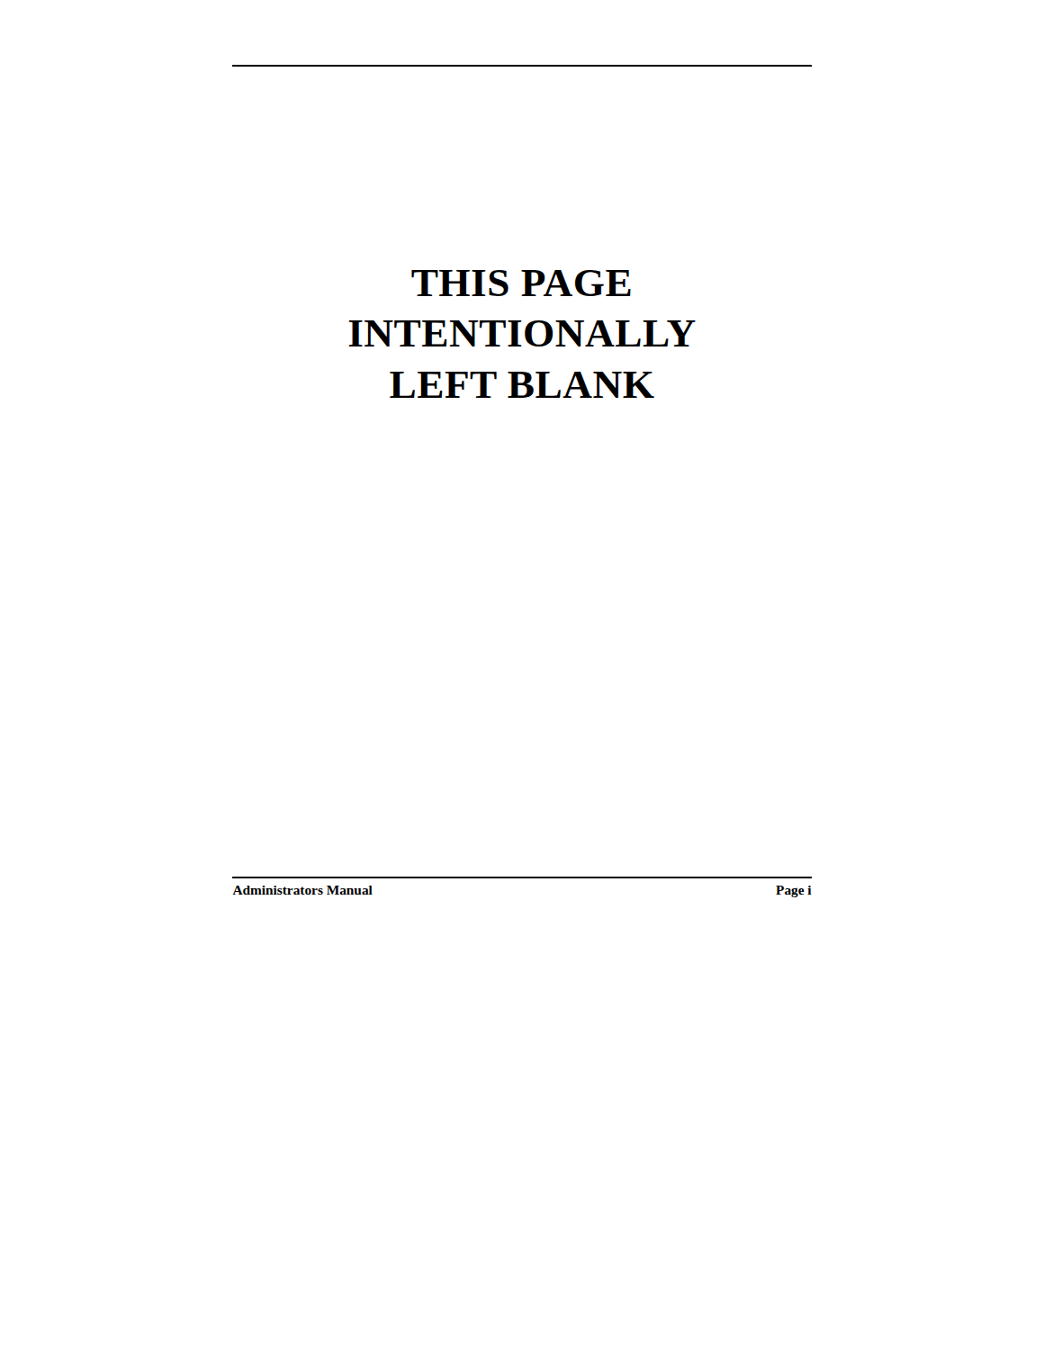THIS PAGE INTENTIONALLY
LEFT BLANK
Administrators Manual Page i